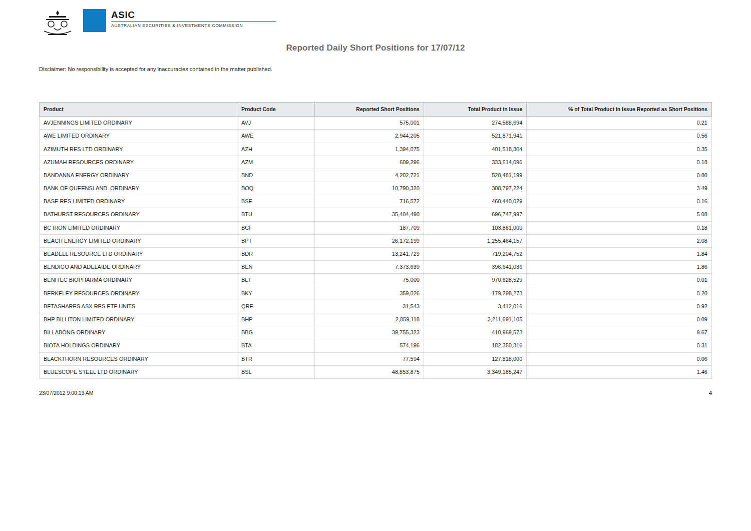ASIC
Australian Securities & Investments Commission
Reported Daily Short Positions for 17/07/12
Disclaimer: No responsibility is accepted for any inaccuracies contained in the matter published.
| Product | Product Code | Reported Short Positions | Total Product in Issue | % of Total Product in Issue Reported as Short Positions |
| --- | --- | --- | --- | --- |
| AVJENNINGS LIMITED ORDINARY | AVJ | 575,001 | 274,588,694 | 0.21 |
| AWE LIMITED ORDINARY | AWE | 2,944,205 | 521,871,941 | 0.56 |
| AZIMUTH RES LTD ORDINARY | AZH | 1,394,075 | 401,518,304 | 0.35 |
| AZUMAH RESOURCES ORDINARY | AZM | 609,296 | 333,614,096 | 0.18 |
| BANDANNA ENERGY ORDINARY | BND | 4,202,721 | 528,481,199 | 0.80 |
| BANK OF QUEENSLAND. ORDINARY | BOQ | 10,790,320 | 308,797,224 | 3.49 |
| BASE RES LIMITED ORDINARY | BSE | 716,572 | 460,440,029 | 0.16 |
| BATHURST RESOURCES ORDINARY | BTU | 35,404,490 | 696,747,997 | 5.08 |
| BC IRON LIMITED ORDINARY | BCI | 187,709 | 103,861,000 | 0.18 |
| BEACH ENERGY LIMITED ORDINARY | BPT | 26,172,199 | 1,255,464,157 | 2.08 |
| BEADELL RESOURCE LTD ORDINARY | BDR | 13,241,729 | 719,204,752 | 1.84 |
| BENDIGO AND ADELAIDE ORDINARY | BEN | 7,373,639 | 396,641,036 | 1.86 |
| BENITEC BIOPHARMA ORDINARY | BLT | 75,000 | 970,628,529 | 0.01 |
| BERKELEY RESOURCES ORDINARY | BKY | 359,026 | 179,298,273 | 0.20 |
| BETASHARES ASX RES ETF UNITS | QRE | 31,543 | 3,412,016 | 0.92 |
| BHP BILLITON LIMITED ORDINARY | BHP | 2,859,118 | 3,211,691,105 | 0.09 |
| BILLABONG ORDINARY | BBG | 39,755,323 | 410,969,573 | 9.67 |
| BIOTA HOLDINGS ORDINARY | BTA | 574,196 | 182,350,316 | 0.31 |
| BLACKTHORN RESOURCES ORDINARY | BTR | 77,594 | 127,818,000 | 0.06 |
| BLUESCOPE STEEL LTD ORDINARY | BSL | 48,853,875 | 3,349,185,247 | 1.46 |
23/07/2012 9:00:13 AM
4